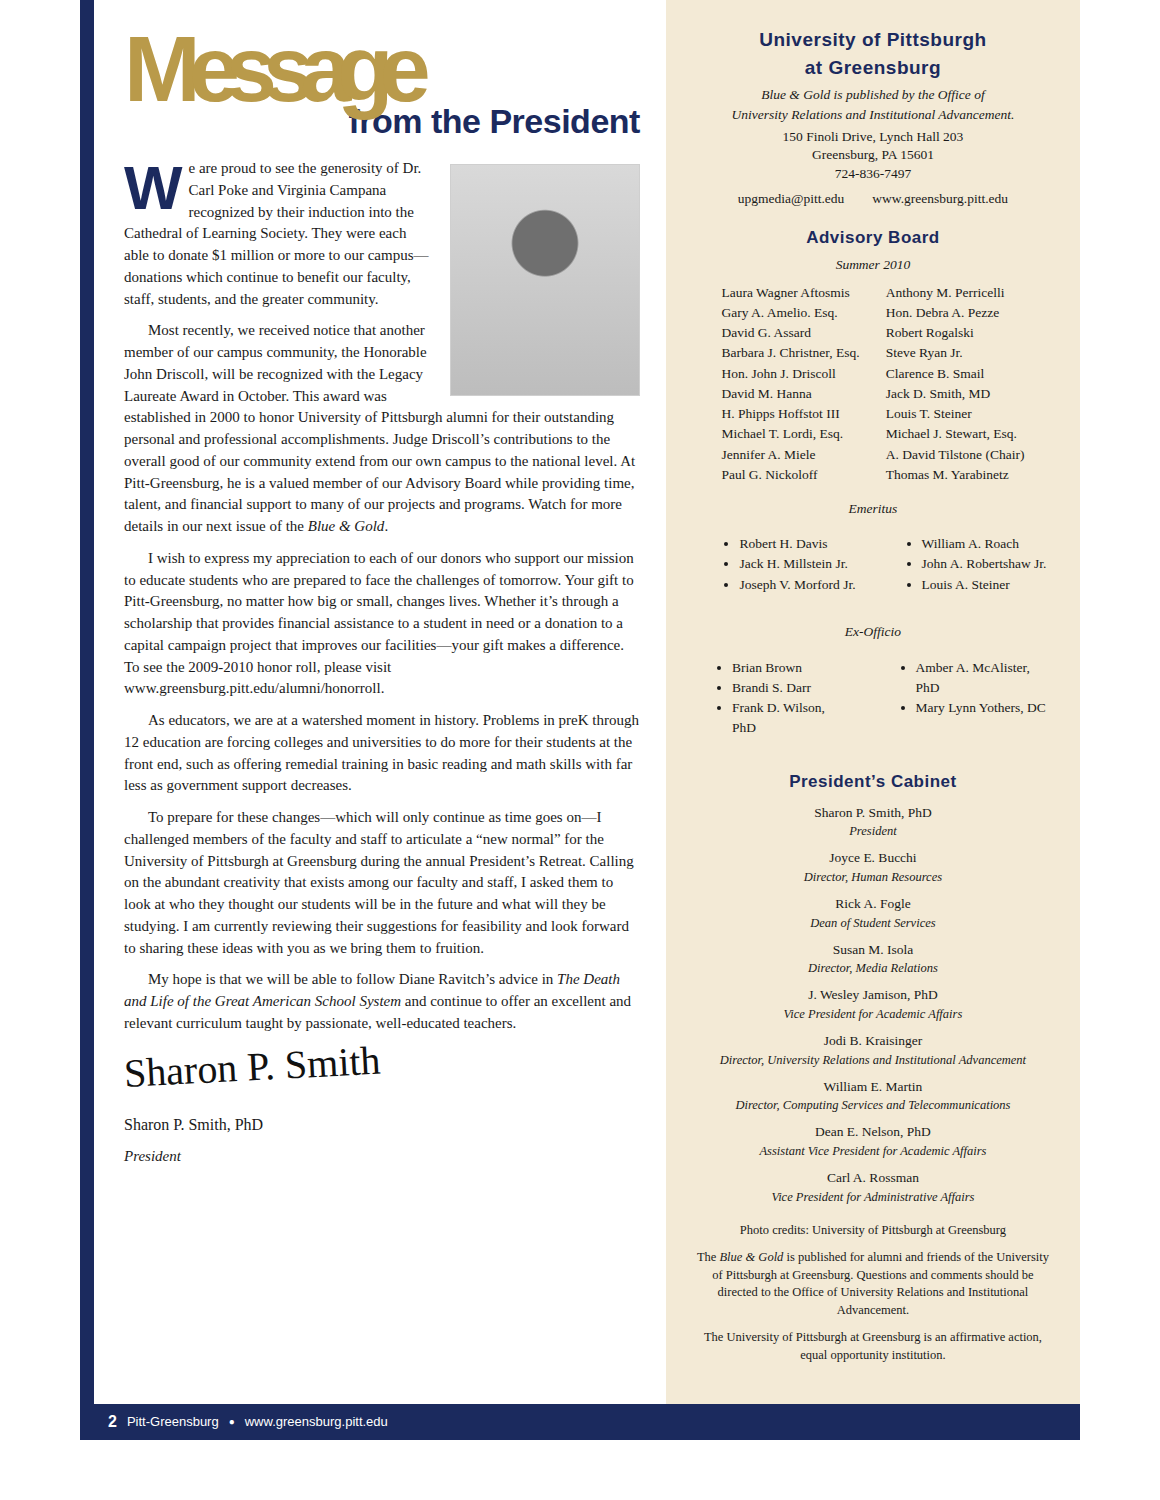Message
from the President
We are proud to see the generosity of Dr. Carl Poke and Virginia Campana recognized by their induction into the Cathedral of Learning Society. They were each able to donate $1 million or more to our campus—donations which continue to benefit our faculty, staff, students, and the greater community.
Most recently, we received notice that another member of our campus community, the Honorable John Driscoll, will be recognized with the Legacy Laureate Award in October. This award was established in 2000 to honor University of Pittsburgh alumni for their outstanding personal and professional accomplishments. Judge Driscoll’s contributions to the overall good of our community extend from our own campus to the national level. At Pitt-Greensburg, he is a valued member of our Advisory Board while providing time, talent, and financial support to many of our projects and programs. Watch for more details in our next issue of the Blue & Gold.
I wish to express my appreciation to each of our donors who support our mission to educate students who are prepared to face the challenges of tomorrow. Your gift to Pitt-Greensburg, no matter how big or small, changes lives. Whether it’s through a scholarship that provides financial assistance to a student in need or a donation to a capital campaign project that improves our facilities—your gift makes a difference. To see the 2009-2010 honor roll, please visit www.greensburg.pitt.edu/alumni/honorroll.
As educators, we are at a watershed moment in history. Problems in preK through 12 education are forcing colleges and universities to do more for their students at the front end, such as offering remedial training in basic reading and math skills with far less as government support decreases.
To prepare for these changes—which will only continue as time goes on—I challenged members of the faculty and staff to articulate a “new normal” for the University of Pittsburgh at Greensburg during the annual President’s Retreat. Calling on the abundant creativity that exists among our faculty and staff, I asked them to look at who they thought our students will be in the future and what will they be studying. I am currently reviewing their suggestions for feasibility and look forward to sharing these ideas with you as we bring them to fruition.
My hope is that we will be able to follow Diane Ravitch’s advice in The Death and Life of the Great American School System and continue to offer an excellent and relevant curriculum taught by passionate, well-educated teachers.
Sharon P. Smith
Sharon P. Smith, PhD
President
University of Pittsburgh
at Greensburg
Blue & Gold is published by the Office of
University Relations and Institutional Advancement.
150 Finoli Drive, Lynch Hall 203
Greensburg, PA 15601
724-836-7497
upgmedia@pitt.edu www.greensburg.pitt.edu
Advisory Board
Summer 2010
Laura Wagner Aftosmis
Gary A. Amelio. Esq.
David G. Assard
Barbara J. Christner, Esq.
Hon. John J. Driscoll
David M. Hanna
H. Phipps Hoffstot III
Michael T. Lordi, Esq.
Jennifer A. Miele
Paul G. Nickoloff
Anthony M. Perricelli
Hon. Debra A. Pezze
Robert Rogalski
Steve Ryan Jr.
Clarence B. Smail
Jack D. Smith, MD
Louis T. Steiner
Michael J. Stewart, Esq.
A. David Tilstone (Chair)
Thomas M. Yarabinetz
Emeritus
Robert H. Davis
Jack H. Millstein Jr.
Joseph V. Morford Jr.
William A. Roach
John A. Robertshaw Jr.
Louis A. Steiner
Ex-Officio
Brian Brown
Brandi S. Darr
Frank D. Wilson, PhD
Amber A. McAlister, PhD
Mary Lynn Yothers, DC
President’s Cabinet
Sharon P. Smith, PhDPresident
Joyce E. BucchiDirector, Human Resources
Rick A. FogleDean of Student Services
Susan M. IsolaDirector, Media Relations
J. Wesley Jamison, PhDVice President for Academic Affairs
Jodi B. KraisingerDirector, University Relations and Institutional Advancement
William E. MartinDirector, Computing Services and Telecommunications
Dean E. Nelson, PhDAssistant Vice President for Academic Affairs
Carl A. RossmanVice President for Administrative Affairs
Photo credits: University of Pittsburgh at Greensburg
The Blue & Gold is published for alumni and friends of the University of Pittsburgh at Greensburg. Questions and comments should be directed to the Office of University Relations and Institutional Advancement.
The University of Pittsburgh at Greensburg is an affirmative action, equal opportunity institution.
2 Pitt-Greensburg ● www.greensburg.pitt.edu